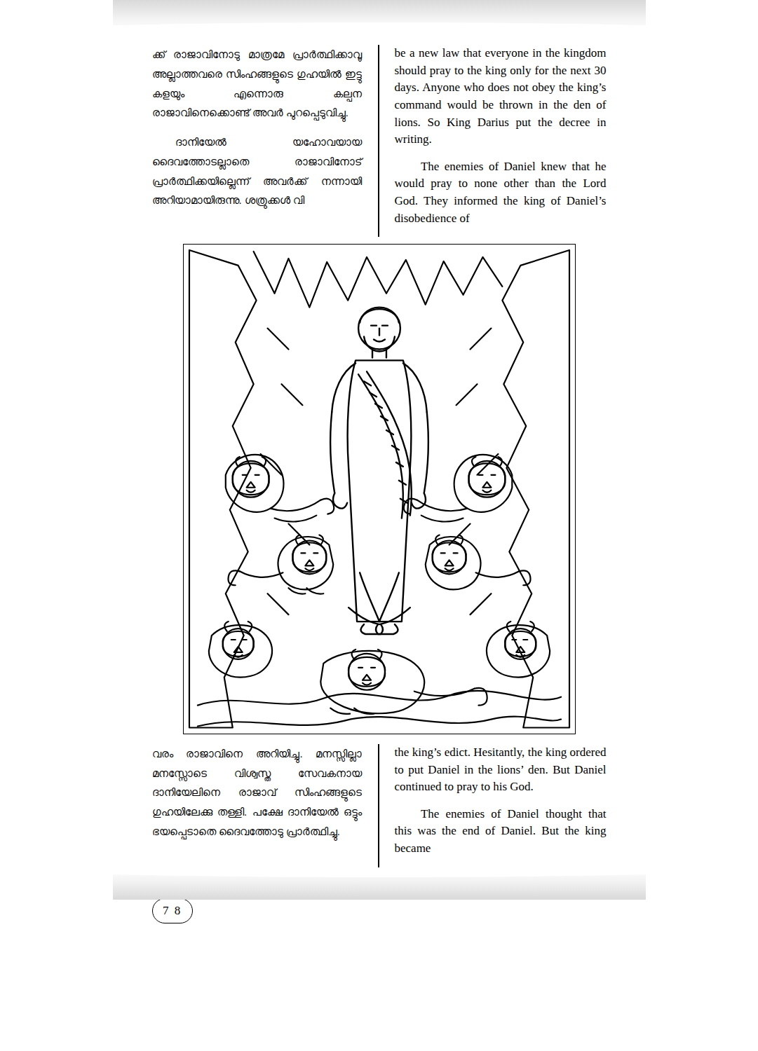ക്ക് രാജാവിനോടു മാത്രമേ പ്രാർത്ഥിക്കാവൂ അല്ലാത്തവരെ സിംഹങ്ങളുടെ ഗുഹയിൽ ഇട്ടു കളയും എന്നൊരു കല്പന രാജാവിനെക്കൊണ്ട് അവർ പുറപ്പെടുവിച്ചു.
ദാനിയേൽ യഹോവയായ ദൈവത്തോടല്ലാതെ രാജാവിനോട് പ്രാർത്ഥിക്കയില്ലെന്ന് അവർക്ക് നന്നായി അറിയാമായിരുന്നു. ശത്രുക്കൾ വി
be a new law that everyone in the kingdom should pray to the king only for the next 30 days. Anyone who does not obey the king’s command would be thrown in the den of lions. So King Darius put the decree in writing.
The enemies of Daniel knew that he would pray to none other than the Lord God. They informed the king of Daniel’s disobedience of
Daniel in the lions' den A black-and-white line illustration: Daniel stands upright in a rocky cave, hands at his sides, surrounded by several lions resting and sitting around him.
വരം രാജാവിനെ അറിയിച്ചു. മനസ്സില്ലാ മനസ്സോടെ വിശ്വസ്ത സേവകനായ ദാനിയേലിനെ രാജാവ് സിംഹങ്ങളുടെ ഗുഹയിലേക്കു തള്ളി. പക്ഷേ ദാനിയേൽ ഒട്ടും ഭയപ്പെടാതെ ദൈവത്തോടു പ്രാർത്ഥിച്ചു.
the king’s edict. Hesitantly, the king ordered to put Daniel in the lions’ den. But Daniel continued to pray to his God.
The enemies of Daniel thought that this was the end of Daniel. But the king became
7 8